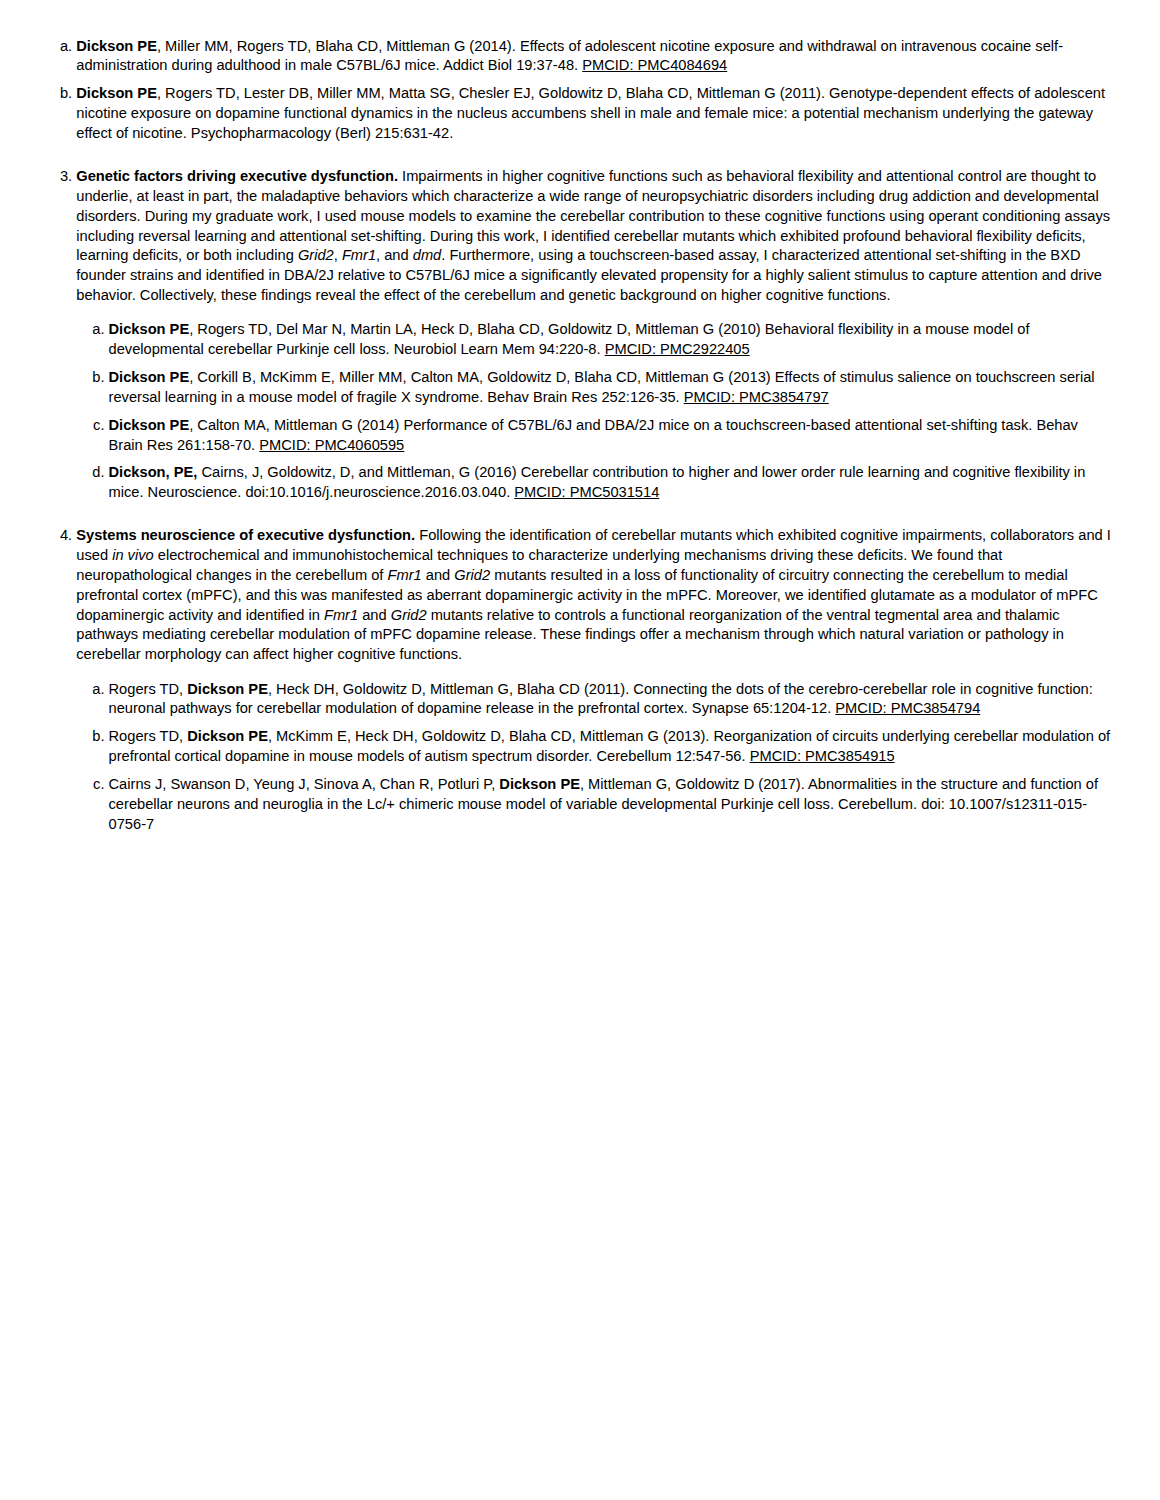Dickson PE, Miller MM, Rogers TD, Blaha CD, Mittleman G (2014). Effects of adolescent nicotine exposure and withdrawal on intravenous cocaine self-administration during adulthood in male C57BL/6J mice. Addict Biol 19:37-48. PMCID: PMC4084694
Dickson PE, Rogers TD, Lester DB, Miller MM, Matta SG, Chesler EJ, Goldowitz D, Blaha CD, Mittleman G (2011). Genotype-dependent effects of adolescent nicotine exposure on dopamine functional dynamics in the nucleus accumbens shell in male and female mice: a potential mechanism underlying the gateway effect of nicotine. Psychopharmacology (Berl) 215:631-42.
Genetic factors driving executive dysfunction. Impairments in higher cognitive functions such as behavioral flexibility and attentional control are thought to underlie, at least in part, the maladaptive behaviors which characterize a wide range of neuropsychiatric disorders including drug addiction and developmental disorders. During my graduate work, I used mouse models to examine the cerebellar contribution to these cognitive functions using operant conditioning assays including reversal learning and attentional set-shifting. During this work, I identified cerebellar mutants which exhibited profound behavioral flexibility deficits, learning deficits, or both including Grid2, Fmr1, and dmd. Furthermore, using a touchscreen-based assay, I characterized attentional set-shifting in the BXD founder strains and identified in DBA/2J relative to C57BL/6J mice a significantly elevated propensity for a highly salient stimulus to capture attention and drive behavior. Collectively, these findings reveal the effect of the cerebellum and genetic background on higher cognitive functions.
Dickson PE, Rogers TD, Del Mar N, Martin LA, Heck D, Blaha CD, Goldowitz D, Mittleman G (2010) Behavioral flexibility in a mouse model of developmental cerebellar Purkinje cell loss. Neurobiol Learn Mem 94:220-8. PMCID: PMC2922405
Dickson PE, Corkill B, McKimm E, Miller MM, Calton MA, Goldowitz D, Blaha CD, Mittleman G (2013) Effects of stimulus salience on touchscreen serial reversal learning in a mouse model of fragile X syndrome. Behav Brain Res 252:126-35. PMCID: PMC3854797
Dickson PE, Calton MA, Mittleman G (2014) Performance of C57BL/6J and DBA/2J mice on a touchscreen-based attentional set-shifting task. Behav Brain Res 261:158-70. PMCID: PMC4060595
Dickson, PE, Cairns, J, Goldowitz, D, and Mittleman, G (2016) Cerebellar contribution to higher and lower order rule learning and cognitive flexibility in mice. Neuroscience. doi:10.1016/j.neuroscience.2016.03.040. PMCID: PMC5031514
Systems neuroscience of executive dysfunction. Following the identification of cerebellar mutants which exhibited cognitive impairments, collaborators and I used in vivo electrochemical and immunohistochemical techniques to characterize underlying mechanisms driving these deficits. We found that neuropathological changes in the cerebellum of Fmr1 and Grid2 mutants resulted in a loss of functionality of circuitry connecting the cerebellum to medial prefrontal cortex (mPFC), and this was manifested as aberrant dopaminergic activity in the mPFC. Moreover, we identified glutamate as a modulator of mPFC dopaminergic activity and identified in Fmr1 and Grid2 mutants relative to controls a functional reorganization of the ventral tegmental area and thalamic pathways mediating cerebellar modulation of mPFC dopamine release. These findings offer a mechanism through which natural variation or pathology in cerebellar morphology can affect higher cognitive functions.
Rogers TD, Dickson PE, Heck DH, Goldowitz D, Mittleman G, Blaha CD (2011). Connecting the dots of the cerebro-cerebellar role in cognitive function: neuronal pathways for cerebellar modulation of dopamine release in the prefrontal cortex. Synapse 65:1204-12. PMCID: PMC3854794
Rogers TD, Dickson PE, McKimm E, Heck DH, Goldowitz D, Blaha CD, Mittleman G (2013). Reorganization of circuits underlying cerebellar modulation of prefrontal cortical dopamine in mouse models of autism spectrum disorder. Cerebellum 12:547-56. PMCID: PMC3854915
Cairns J, Swanson D, Yeung J, Sinova A, Chan R, Potluri P, Dickson PE, Mittleman G, Goldowitz D (2017). Abnormalities in the structure and function of cerebellar neurons and neuroglia in the Lc/+ chimeric mouse model of variable developmental Purkinje cell loss. Cerebellum. doi: 10.1007/s12311-015-0756-7